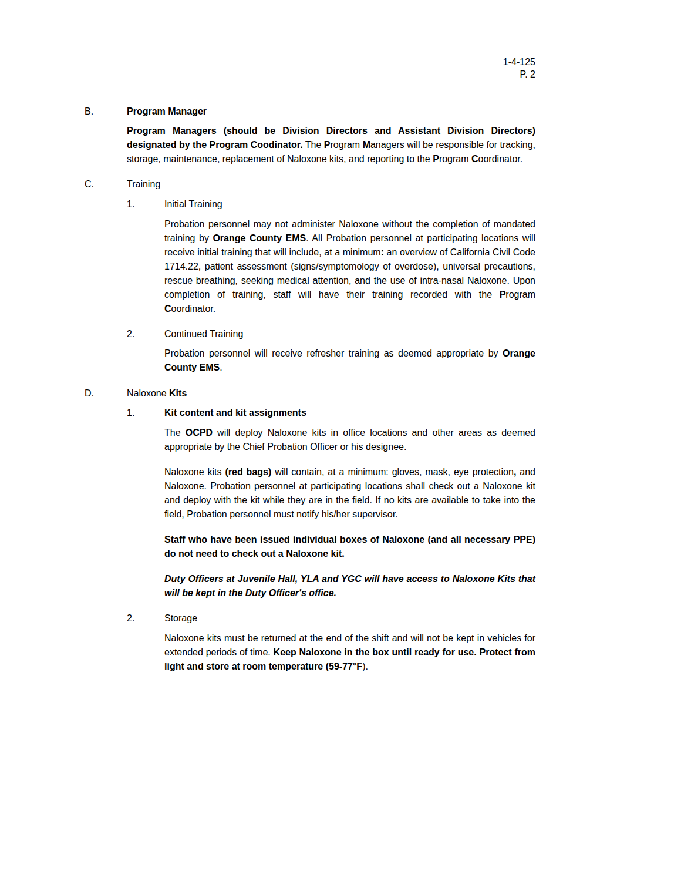1-4-125
P. 2
B.
Program Manager
Program Managers (should be Division Directors and Assistant Division Directors) designated by the Program Coodinator. The Program Managers will be responsible for tracking, storage, maintenance, replacement of Naloxone kits, and reporting to the Program Coordinator.
C.
Training
1.
Initial Training
Probation personnel may not administer Naloxone without the completion of mandated training by Orange County EMS. All Probation personnel at participating locations will receive initial training that will include, at a minimum: an overview of California Civil Code 1714.22, patient assessment (signs/symptomology of overdose), universal precautions, rescue breathing, seeking medical attention, and the use of intra-nasal Naloxone. Upon completion of training, staff will have their training recorded with the Program Coordinator.
2.
Continued Training
Probation personnel will receive refresher training as deemed appropriate by Orange County EMS.
D.
Naloxone Kits
1.
Kit content and kit assignments
The OCPD will deploy Naloxone kits in office locations and other areas as deemed appropriate by the Chief Probation Officer or his designee.
Naloxone kits (red bags) will contain, at a minimum: gloves, mask, eye protection, and Naloxone. Probation personnel at participating locations shall check out a Naloxone kit and deploy with the kit while they are in the field. If no kits are available to take into the field, Probation personnel must notify his/her supervisor.
Staff who have been issued individual boxes of Naloxone (and all necessary PPE) do not need to check out a Naloxone kit.
Duty Officers at Juvenile Hall, YLA and YGC will have access to Naloxone Kits that will be kept in the Duty Officer's office.
2.
Storage
Naloxone kits must be returned at the end of the shift and will not be kept in vehicles for extended periods of time. Keep Naloxone in the box until ready for use. Protect from light and store at room temperature (59-77°F).